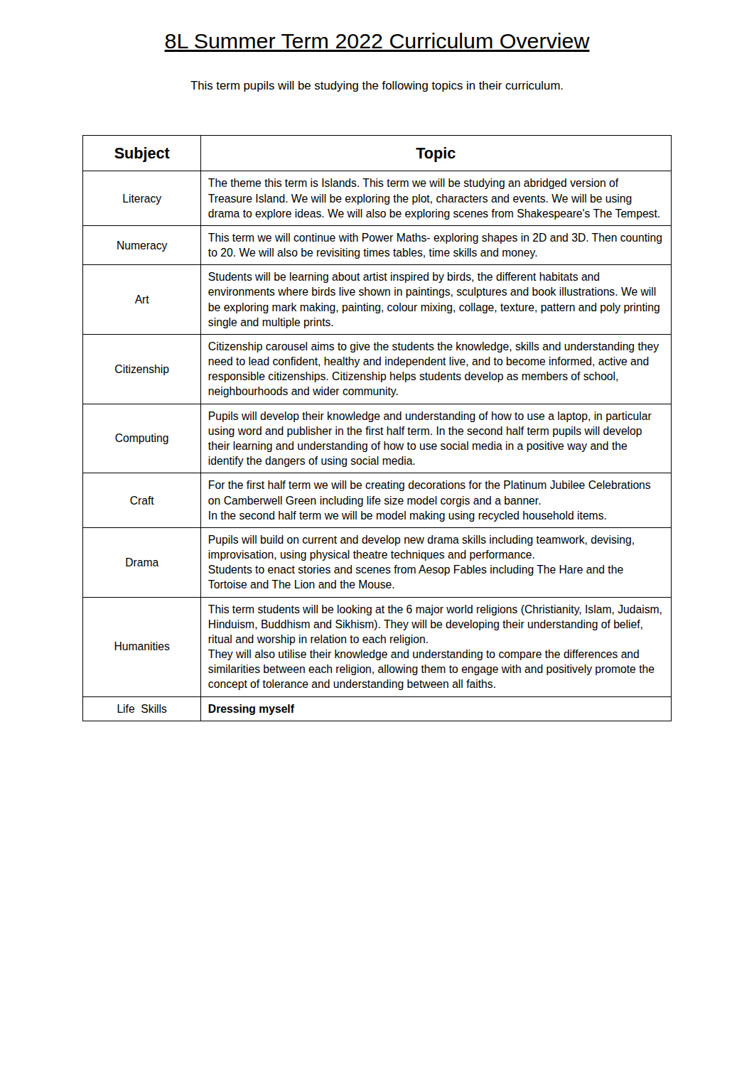8L Summer Term 2022 Curriculum Overview
This term pupils will be studying the following topics in their curriculum.
| Subject | Topic |
| --- | --- |
| Literacy | The theme this term is Islands. This term we will be studying an abridged version of Treasure Island. We will be exploring the plot, characters and events. We will be using drama to explore ideas. We will also be exploring scenes from Shakespeare's The Tempest. |
| Numeracy | This term we will continue with Power Maths- exploring shapes in 2D and 3D. Then counting to 20. We will also be revisiting times tables, time skills and money. |
| Art | Students will be learning about artist inspired by birds, the different habitats and environments where birds live shown in paintings, sculptures and book illustrations. We will be exploring mark making, painting, colour mixing, collage, texture, pattern and poly printing single and multiple prints. |
| Citizenship | Citizenship carousel aims to give the students the knowledge, skills and understanding they need to lead confident, healthy and independent live, and to become informed, active and responsible citizenships. Citizenship helps students develop as members of school, neighbourhoods and wider community. |
| Computing | Pupils will develop their knowledge and understanding of how to use a laptop, in particular using word and publisher in the first half term. In the second half term pupils will develop their learning and understanding of how to use social media in a positive way and the identify the dangers of using social media. |
| Craft | For the first half term we will be creating decorations for the Platinum Jubilee Celebrations on Camberwell Green including life size model corgis and a banner. In the second half term we will be model making using recycled household items. |
| Drama | Pupils will build on current and develop new drama skills including teamwork, devising, improvisation, using physical theatre techniques and performance. Students to enact stories and scenes from Aesop Fables including The Hare and the Tortoise and The Lion and the Mouse. |
| Humanities | This term students will be looking at the 6 major world religions (Christianity, Islam, Judaism, Hinduism, Buddhism and Sikhism). They will be developing their understanding of belief, ritual and worship in relation to each religion. They will also utilise their knowledge and understanding to compare the differences and similarities between each religion, allowing them to engage with and positively promote the concept of tolerance and understanding between all faiths. |
| Life Skills | Dressing myself |